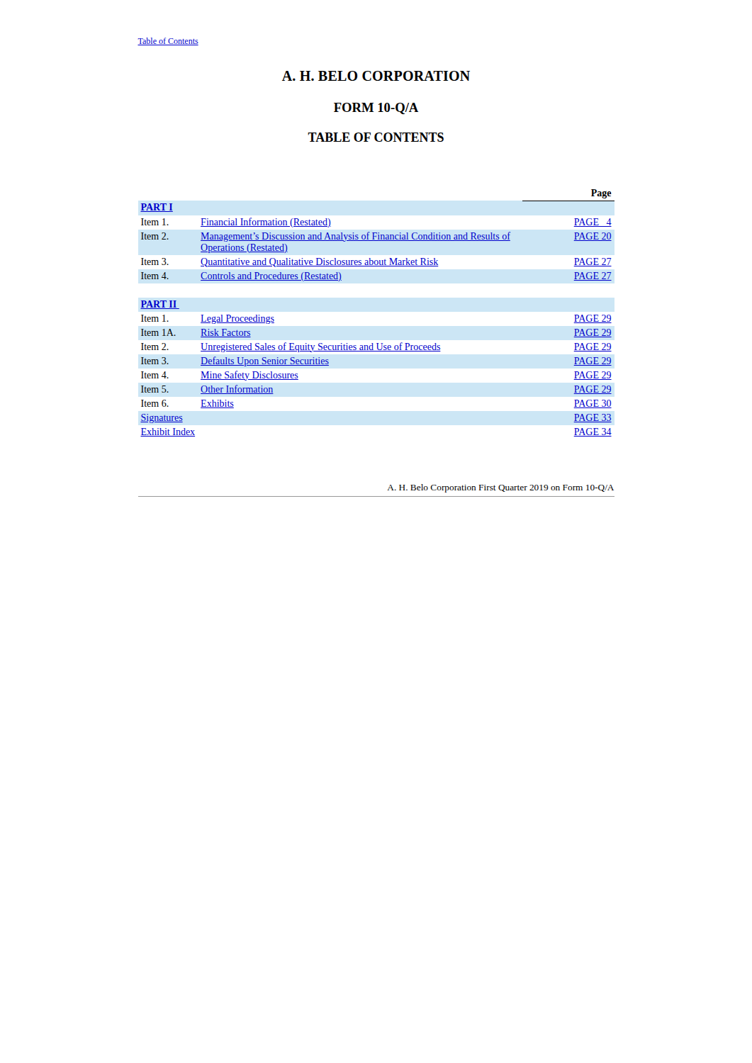Table of Contents
A. H. BELO CORPORATION
FORM 10-Q/A
TABLE OF CONTENTS
| | | Page |
| PART I | | |
| Item 1. | Financial Information (Restated) | PAGE 4 |
| Item 2. | Management’s Discussion and Analysis of Financial Condition and Results of Operations (Restated) | PAGE 20 |
| Item 3. | Quantitative and Qualitative Disclosures about Market Risk | PAGE 27 |
| Item 4. | Controls and Procedures (Restated) | PAGE 27 |
| PART II | | |
| Item 1. | Legal Proceedings | PAGE 29 |
| Item 1A. | Risk Factors | PAGE 29 |
| Item 2. | Unregistered Sales of Equity Securities and Use of Proceeds | PAGE 29 |
| Item 3. | Defaults Upon Senior Securities | PAGE 29 |
| Item 4. | Mine Safety Disclosures | PAGE 29 |
| Item 5. | Other Information | PAGE 29 |
| Item 6. | Exhibits | PAGE 30 |
| Signatures | | PAGE 33 |
| Exhibit Index | | PAGE 34 |
A. H. Belo Corporation First Quarter 2019 on Form 10-Q/A